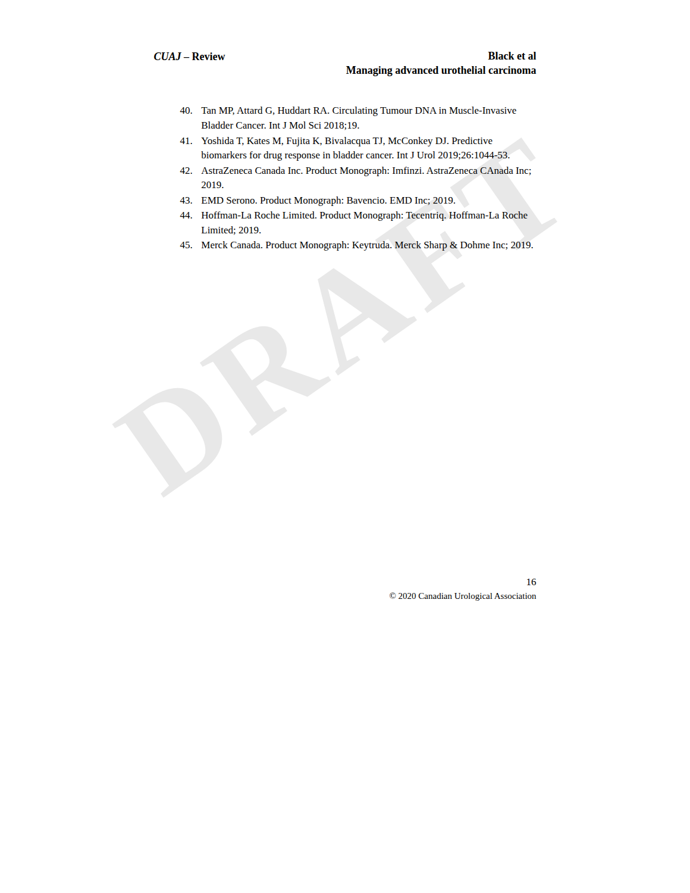DRAFT
CUAJ – Review
Black et al
Managing advanced urothelial carcinoma
40. Tan MP, Attard G, Huddart RA. Circulating Tumour DNA in Muscle-Invasive Bladder Cancer. Int J Mol Sci 2018;19.
41. Yoshida T, Kates M, Fujita K, Bivalacqua TJ, McConkey DJ. Predictive biomarkers for drug response in bladder cancer. Int J Urol 2019;26:1044-53.
42. AstraZeneca Canada Inc. Product Monograph: Imfinzi. AstraZeneca CAnada Inc; 2019.
43. EMD Serono. Product Monograph: Bavencio. EMD Inc; 2019.
44. Hoffman-La Roche Limited. Product Monograph: Tecentriq. Hoffman-La Roche Limited; 2019.
45. Merck Canada. Product Monograph: Keytruda. Merck Sharp & Dohme Inc; 2019.
16
© 2020 Canadian Urological Association